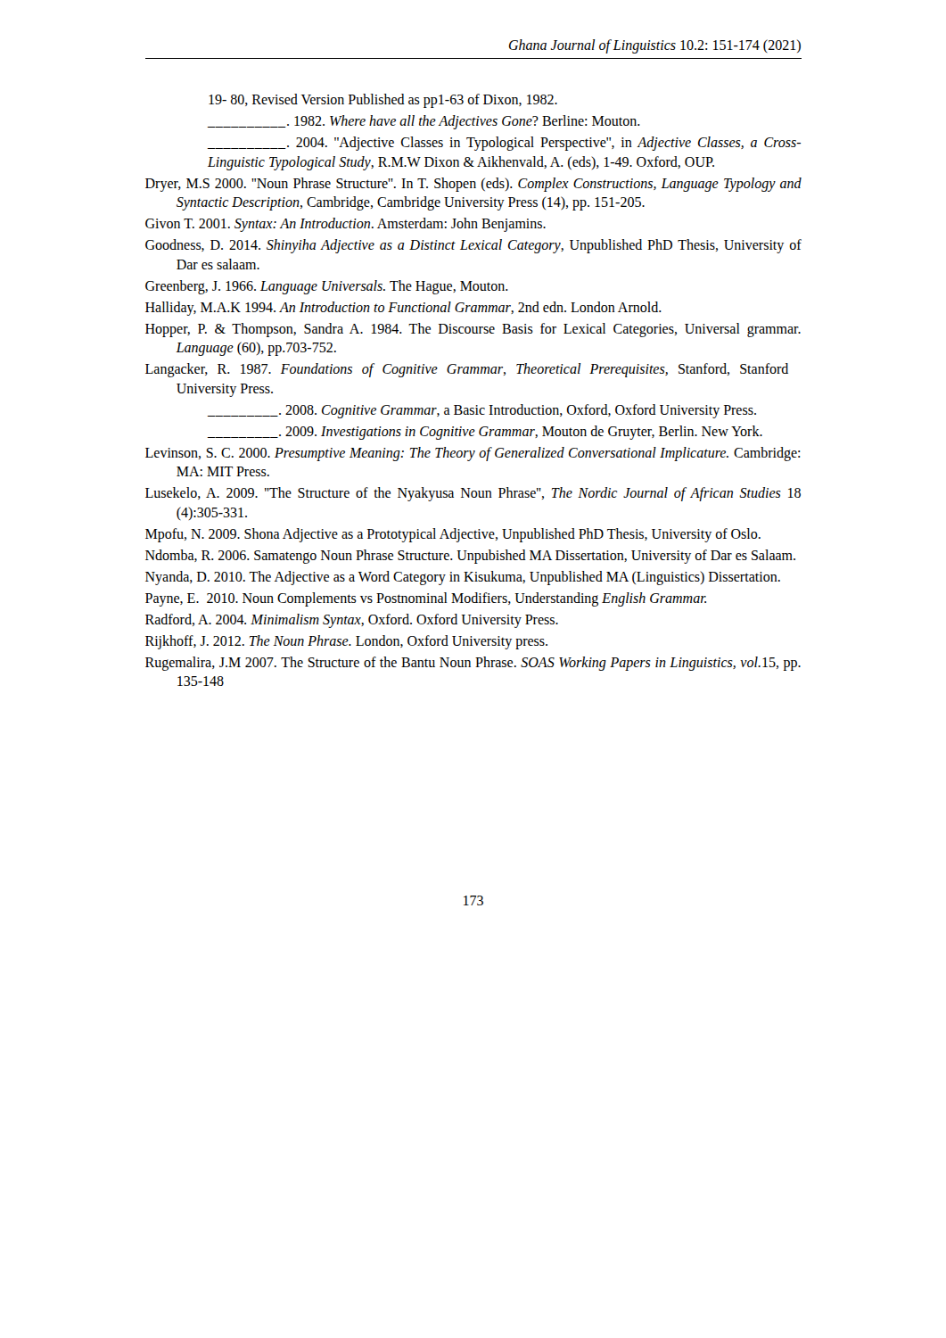Ghana Journal of Linguistics 10.2: 151-174 (2021)
19- 80, Revised Version Published as pp1-63 of Dixon, 1982.
__________. 1982. Where have all the Adjectives Gone? Berline: Mouton.
__________. 2004. ''Adjective Classes in Typological Perspective'', in Adjective Classes, a Cross-Linguistic Typological Study, R.M.W Dixon & Aikhenvald, A. (eds), 1-49. Oxford, OUP.
Dryer, M.S 2000. ''Noun Phrase Structure''. In T. Shopen (eds). Complex Constructions, Language Typology and Syntactic Description, Cambridge, Cambridge University Press (14), pp. 151-205.
Givon T. 2001. Syntax: An Introduction. Amsterdam: John Benjamins.
Goodness, D. 2014. Shinyiha Adjective as a Distinct Lexical Category, Unpublished PhD Thesis, University of Dar es salaam.
Greenberg, J. 1966. Language Universals. The Hague, Mouton.
Halliday, M.A.K 1994. An Introduction to Functional Grammar, 2nd edn. London Arnold.
Hopper, P. & Thompson, Sandra A. 1984. The Discourse Basis for Lexical Categories, Universal grammar. Language (60), pp.703-752.
Langacker, R. 1987. Foundations of Cognitive Grammar, Theoretical Prerequisites, Stanford, Stanford University Press.
_________. 2008. Cognitive Grammar, a Basic Introduction, Oxford, Oxford University Press.
_________. 2009. Investigations in Cognitive Grammar, Mouton de Gruyter, Berlin. New York.
Levinson, S. C. 2000. Presumptive Meaning: The Theory of Generalized Conversational Implicature. Cambridge: MA: MIT Press.
Lusekelo, A. 2009. ''The Structure of the Nyakyusa Noun Phrase'', The Nordic Journal of African Studies 18 (4):305-331.
Mpofu, N. 2009. Shona Adjective as a Prototypical Adjective, Unpublished PhD Thesis, University of Oslo.
Ndomba, R. 2006. Samatengo Noun Phrase Structure. Unpubished MA Dissertation, University of Dar es Salaam.
Nyanda, D. 2010. The Adjective as a Word Category in Kisukuma, Unpublished MA (Linguistics) Dissertation.
Payne, E. 2010. Noun Complements vs Postnominal Modifiers, Understanding English Grammar.
Radford, A. 2004. Minimalism Syntax, Oxford. Oxford University Press.
Rijkhoff, J. 2012. The Noun Phrase. London, Oxford University press.
Rugemalira, J.M 2007. The Structure of the Bantu Noun Phrase. SOAS Working Papers in Linguistics, vol. 15, pp. 135-148
173